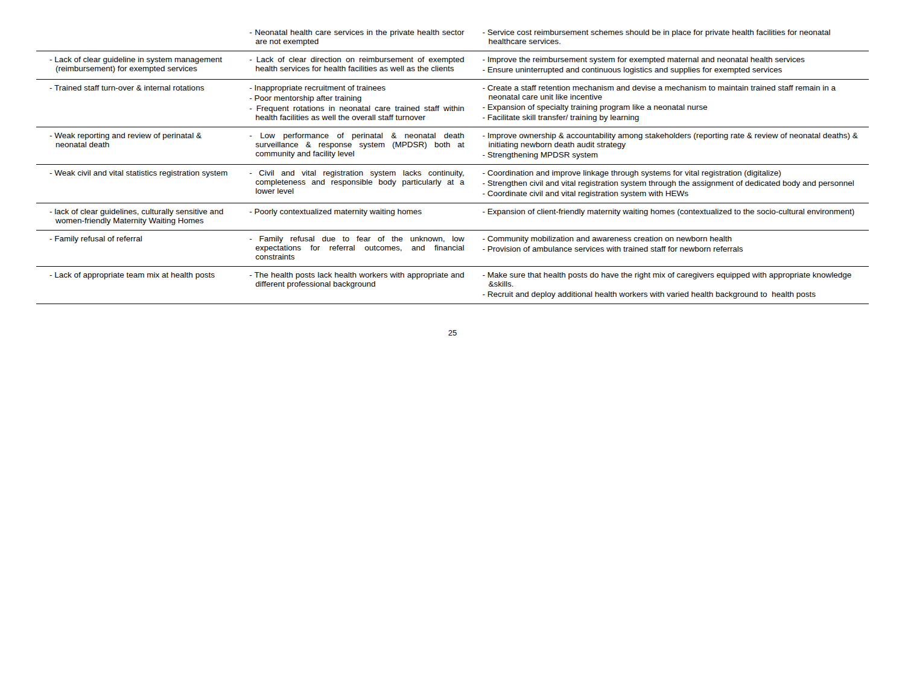| | Neonatal health care services in the private health sector are not exempted | Service cost reimbursement schemes should be in place for private health facilities for neonatal healthcare services. |
| Lack of clear guideline in system management (reimbursement) for exempted services | Lack of clear direction on reimbursement of exempted health services for health facilities as well as the clients | Improve the reimbursement system for exempted maternal and neonatal health services Ensure uninterrupted and continuous logistics and supplies for exempted services |
| Trained staff turn-over & internal rotations | Inappropriate recruitment of trainees Poor mentorship after training Frequent rotations in neonatal care trained staff within health facilities as well the overall staff turnover | Create a staff retention mechanism and devise a mechanism to maintain trained staff remain in a neonatal care unit like incentive Expansion of specialty training program like a neonatal nurse Facilitate skill transfer/ training by learning |
| Weak reporting and review of perinatal & neonatal death | Low performance of perinatal & neonatal death surveillance & response system (MPDSR) both at community and facility level | Improve ownership & accountability among stakeholders (reporting rate & review of neonatal deaths) & initiating newborn death audit strategy Strengthening MPDSR system |
| Weak civil and vital statistics registration system | Civil and vital registration system lacks continuity, completeness and responsible body particularly at a lower level | Coordination and improve linkage through systems for vital registration (digitalize) Strengthen civil and vital registration system through the assignment of dedicated body and personnel Coordinate civil and vital registration system with HEWs |
| lack of clear guidelines, culturally sensitive and women-friendly Maternity Waiting Homes | Poorly contextualized maternity waiting homes | Expansion of client-friendly maternity waiting homes (contextualized to the socio-cultural environment) |
| Family refusal of referral | Family refusal due to fear of the unknown, low expectations for referral outcomes, and financial constraints | Community mobilization and awareness creation on newborn health Provision of ambulance services with trained staff for newborn referrals |
| Lack of appropriate team mix at health posts | The health posts lack health workers with appropriate and different professional background | Make sure that health posts do have the right mix of caregivers equipped with appropriate knowledge &skills. Recruit and deploy additional health workers with varied health background to health posts |
25